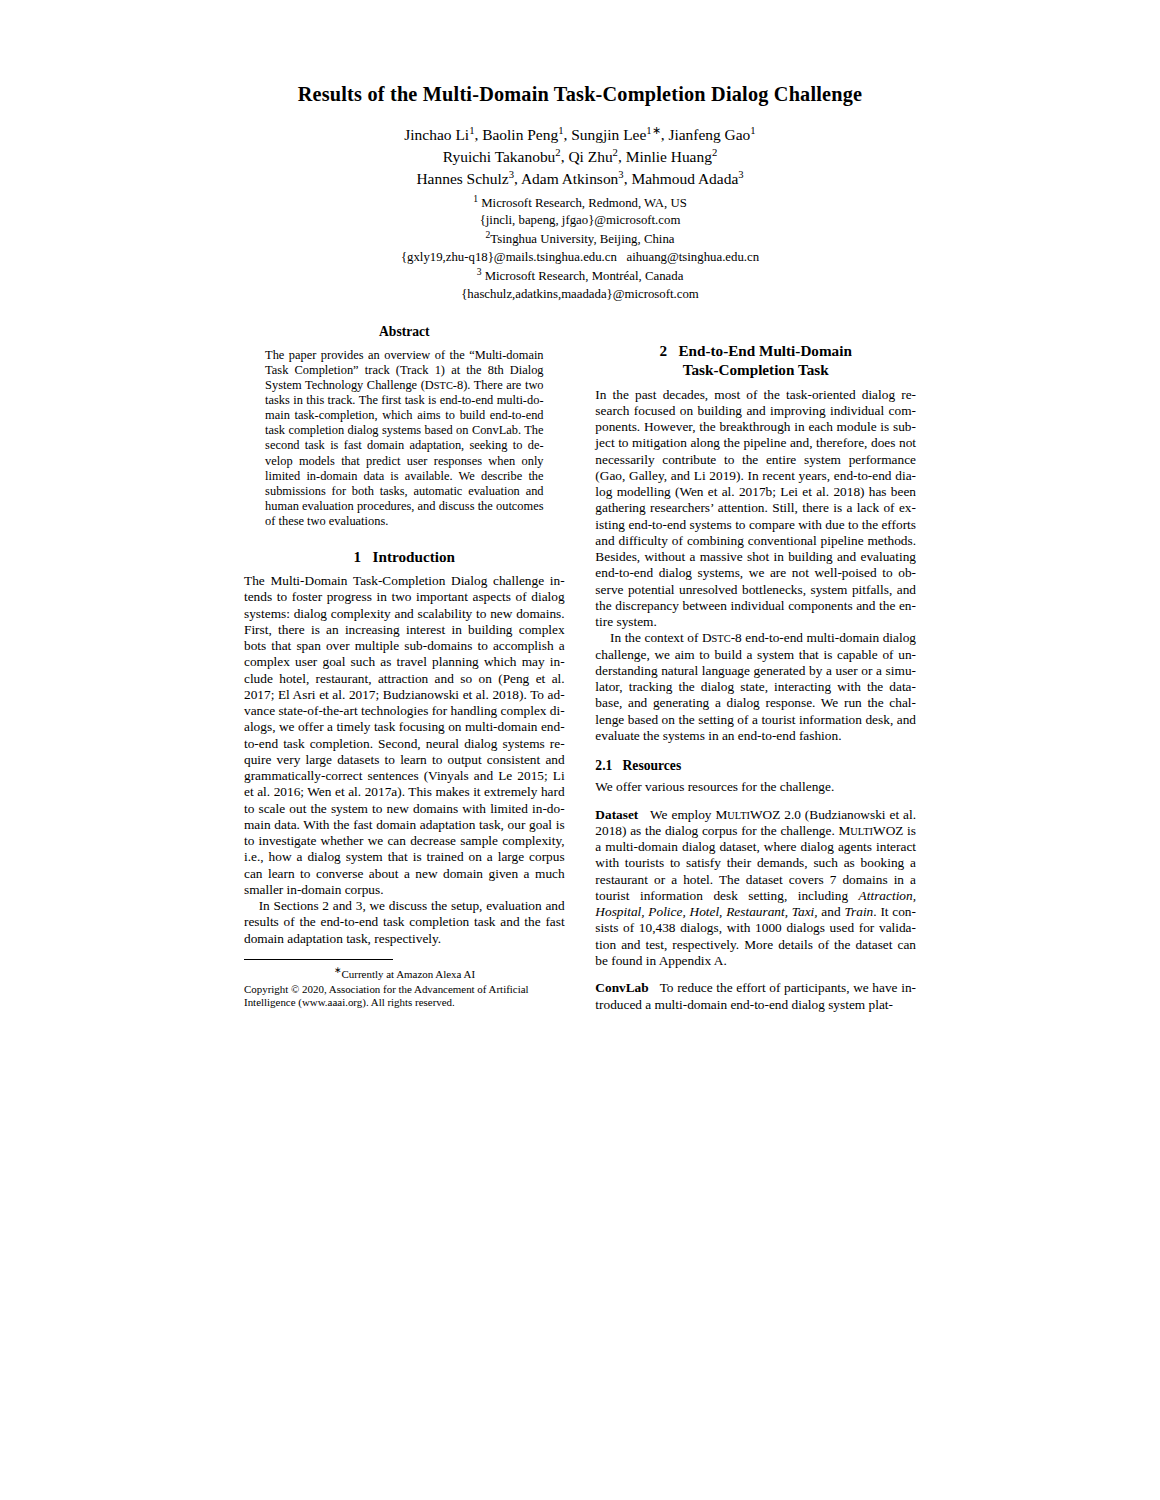Results of the Multi-Domain Task-Completion Dialog Challenge
Jinchao Li1, Baolin Peng1, Sungjin Lee1∗, Jianfeng Gao1 Ryuichi Takanobu2, Qi Zhu2, Minlie Huang2 Hannes Schulz3, Adam Atkinson3, Mahmoud Adada3
1 Microsoft Research, Redmond, WA, US
{jincli, bapeng, jfgao}@microsoft.com
2 Tsinghua University, Beijing, China
{gxly19,zhu-q18}@mails.tsinghua.edu.cn aihuang@tsinghua.edu.cn
3 Microsoft Research, Montréal, Canada
{haschulz,adatkins,maadada}@microsoft.com
Abstract
The paper provides an overview of the “Multi-domain Task Completion” track (Track 1) at the 8th Dialog System Technology Challenge (DSTC-8). There are two tasks in this track. The first task is end-to-end multi-domain task-completion, which aims to build end-to-end task completion dialog systems based on ConvLab. The second task is fast domain adaptation, seeking to develop models that predict user responses when only limited in-domain data is available. We describe the submissions for both tasks, automatic evaluation and human evaluation procedures, and discuss the outcomes of these two evaluations.
1 Introduction
The Multi-Domain Task-Completion Dialog challenge intends to foster progress in two important aspects of dialog systems: dialog complexity and scalability to new domains. First, there is an increasing interest in building complex bots that span over multiple sub-domains to accomplish a complex user goal such as travel planning which may include hotel, restaurant, attraction and so on (Peng et al. 2017; El Asri et al. 2017; Budzianowski et al. 2018). To advance state-of-the-art technologies for handling complex dialogs, we offer a timely task focusing on multi-domain end-to-end task completion. Second, neural dialog systems require very large datasets to learn to output consistent and grammatically-correct sentences (Vinyals and Le 2015; Li et al. 2016; Wen et al. 2017a). This makes it extremely hard to scale out the system to new domains with limited in-domain data. With the fast domain adaptation task, our goal is to investigate whether we can decrease sample complexity, i.e., how a dialog system that is trained on a large corpus can learn to converse about a new domain given a much smaller in-domain corpus.
In Sections 2 and 3, we discuss the setup, evaluation and results of the end-to-end task completion task and the fast domain adaptation task, respectively.
∗Currently at Amazon Alexa AI
Copyright © 2020, Association for the Advancement of Artificial Intelligence (www.aaai.org). All rights reserved.
2 End-to-End Multi-Domain
Task-Completion Task
In the past decades, most of the task-oriented dialog research focused on building and improving individual components. However, the breakthrough in each module is subject to mitigation along the pipeline and, therefore, does not necessarily contribute to the entire system performance (Gao, Galley, and Li 2019). In recent years, end-to-end dialog modelling (Wen et al. 2017b; Lei et al. 2018) has been gathering researchers’ attention. Still, there is a lack of existing end-to-end systems to compare with due to the efforts and difficulty of combining conventional pipeline methods. Besides, without a massive shot in building and evaluating end-to-end dialog systems, we are not well-poised to observe potential unresolved bottlenecks, system pitfalls, and the discrepancy between individual components and the entire system.
In the context of DSTC-8 end-to-end multi-domain dialog challenge, we aim to build a system that is capable of understanding natural language generated by a user or a simulator, tracking the dialog state, interacting with the database, and generating a dialog response. We run the challenge based on the setting of a tourist information desk, and evaluate the systems in an end-to-end fashion.
2.1 Resources
We offer various resources for the challenge.
Dataset We employ MULTIWOZ 2.0 (Budzianowski et al. 2018) as the dialog corpus for the challenge. MULTIWOZ is a multi-domain dialog dataset, where dialog agents interact with tourists to satisfy their demands, such as booking a restaurant or a hotel. The dataset covers 7 domains in a tourist information desk setting, including Attraction, Hospital, Police, Hotel, Restaurant, Taxi, and Train. It consists of 10,438 dialogs, with 1000 dialogs used for validation and test, respectively. More details of the dataset can be found in Appendix A.
ConvLab To reduce the effort of participants, we have introduced a multi-domain end-to-end dialog system plat-